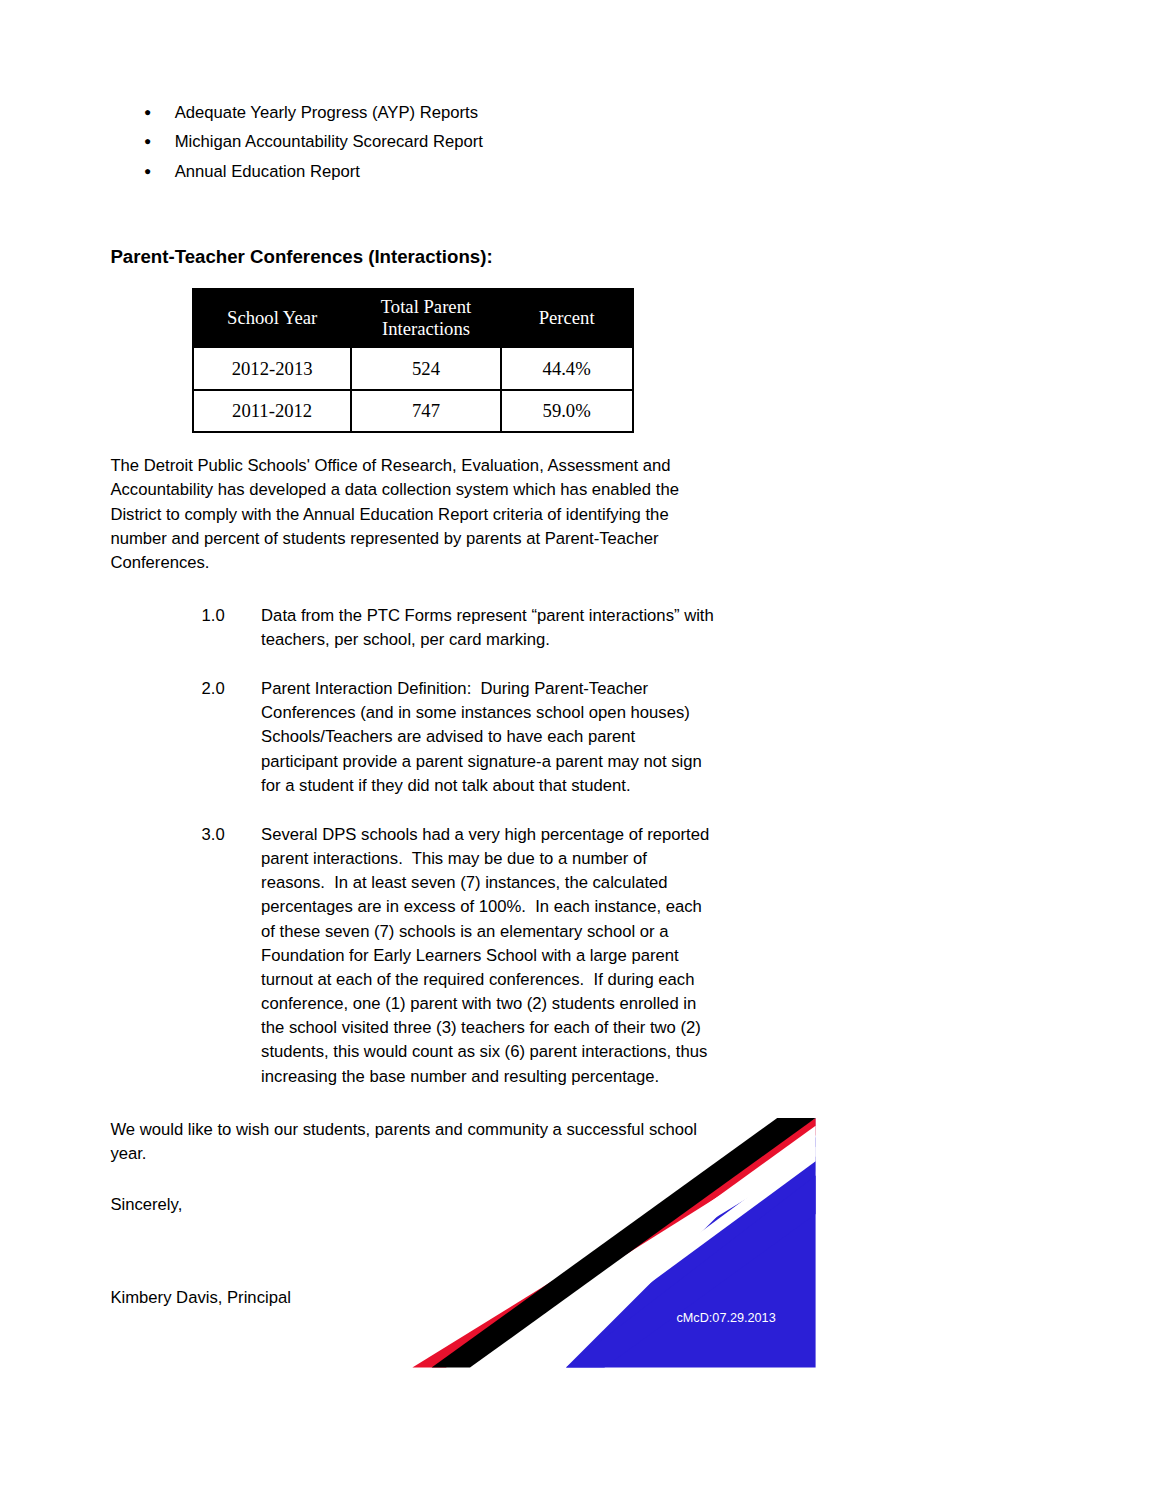Adequate Yearly Progress (AYP) Reports
Michigan Accountability Scorecard Report
Annual Education Report
Parent-Teacher Conferences (Interactions):
| School Year | Total Parent Interactions | Percent |
| --- | --- | --- |
| 2012-2013 | 524 | 44.4% |
| 2011-2012 | 747 | 59.0% |
The Detroit Public Schools' Office of Research, Evaluation, Assessment and Accountability has developed a data collection system which has enabled the District to comply with the Annual Education Report criteria of identifying the number and percent of students represented by parents at Parent-Teacher Conferences.
Data from the PTC Forms represent “parent interactions” with teachers, per school, per card marking.
Parent Interaction Definition: During Parent-Teacher Conferences (and in some instances school open houses) Schools/Teachers are advised to have each parent participant provide a parent signature-a parent may not sign for a student if they did not talk about that student.
Several DPS schools had a very high percentage of reported parent interactions. This may be due to a number of reasons. In at least seven (7) instances, the calculated percentages are in excess of 100%. In each instance, each of these seven (7) schools is an elementary school or a Foundation for Early Learners School with a large parent turnout at each of the required conferences. If during each conference, one (1) parent with two (2) students enrolled in the school visited three (3) teachers for each of their two (2) students, this would count as six (6) parent interactions, thus increasing the base number and resulting percentage.
We would like to wish our students, parents and community a successful school year.
Sincerely,
Kimbery Davis, Principal
cMcD:07.29.2013